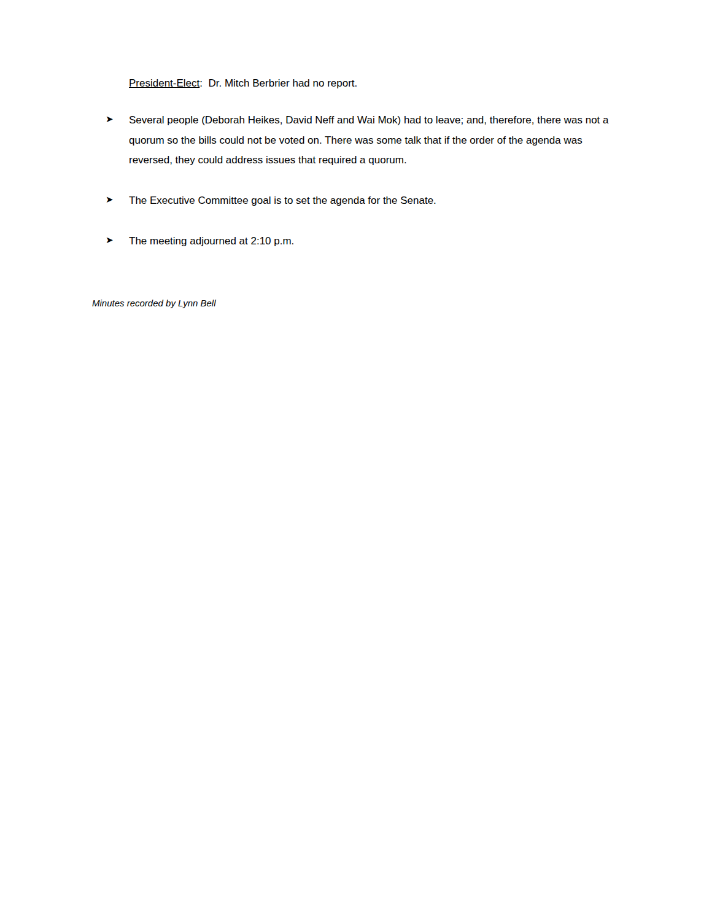President-Elect: Dr. Mitch Berbrier had no report.
Several people (Deborah Heikes, David Neff and Wai Mok) had to leave; and, therefore, there was not a quorum so the bills could not be voted on. There was some talk that if the order of the agenda was reversed, they could address issues that required a quorum.
The Executive Committee goal is to set the agenda for the Senate.
The meeting adjourned at 2:10 p.m.
Minutes recorded by Lynn Bell